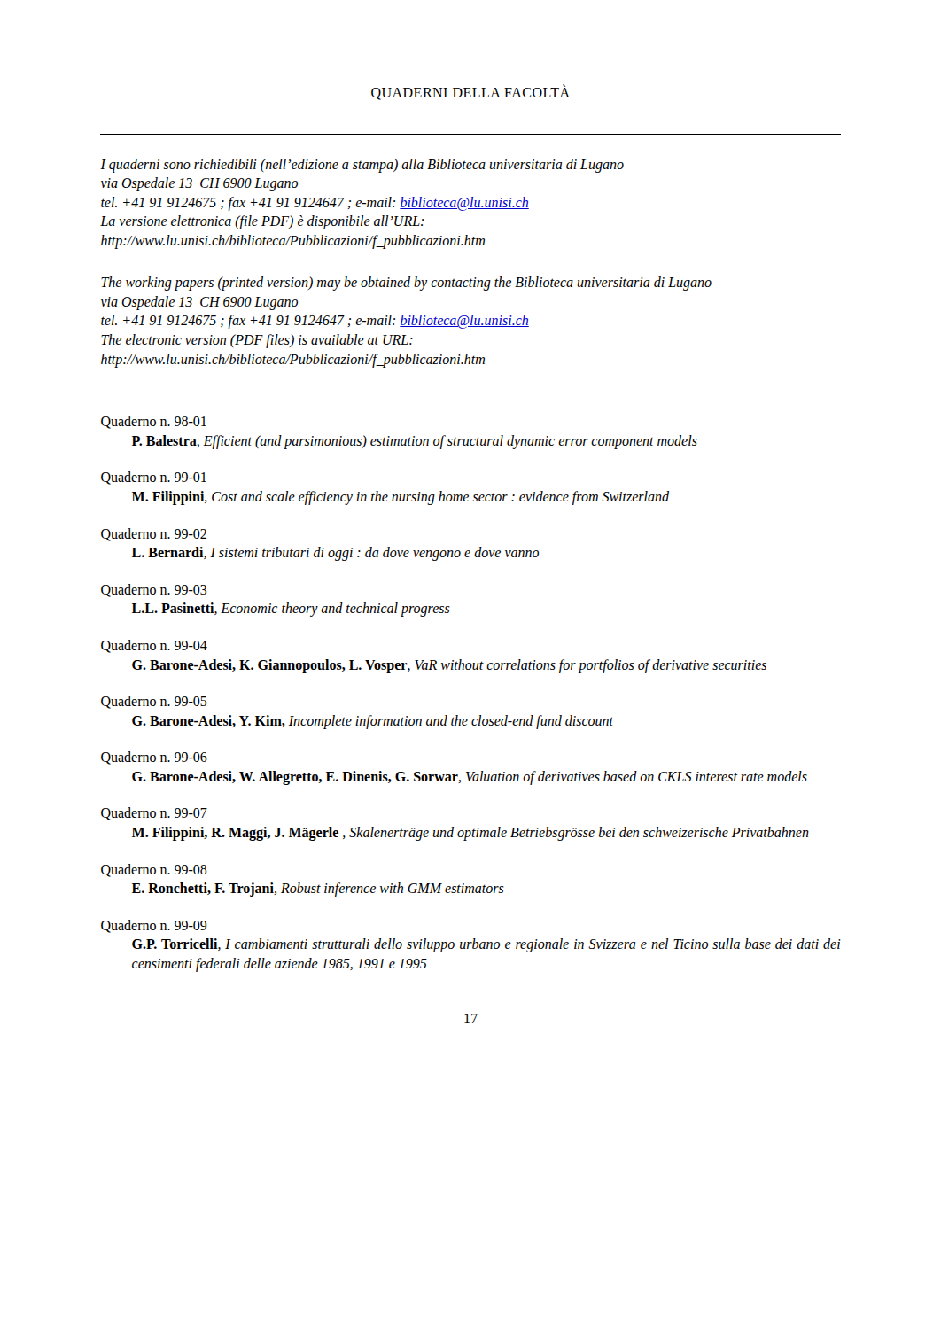QUADERNI DELLA FACOLTÀ
I quaderni sono richiedibili (nell’edizione a stampa) alla Biblioteca universitaria di Lugano
via Ospedale 13 CH 6900 Lugano
tel. +41 91 9124675 ; fax +41 91 9124647 ; e-mail: biblioteca@lu.unisi.ch
La versione elettronica (file PDF) è disponibile all’URL:
http://www.lu.unisi.ch/biblioteca/Pubblicazioni/f_pubblicazioni.htm
The working papers (printed version) may be obtained by contacting the Biblioteca universitaria di Lugano
via Ospedale 13 CH 6900 Lugano
tel. +41 91 9124675 ; fax +41 91 9124647 ; e-mail: biblioteca@lu.unisi.ch
The electronic version (PDF files) is available at URL:
http://www.lu.unisi.ch/biblioteca/Pubblicazioni/f_pubblicazioni.htm
Quaderno n. 98-01
P. Balestra, Efficient (and parsimonious) estimation of structural dynamic error component models
Quaderno n. 99-01
M. Filippini, Cost and scale efficiency in the nursing home sector : evidence from Switzerland
Quaderno n. 99-02
L. Bernardi, I sistemi tributari di oggi : da dove vengono e dove vanno
Quaderno n. 99-03
L.L. Pasinetti, Economic theory and technical progress
Quaderno n. 99-04
G. Barone-Adesi, K. Giannopoulos, L. Vosper, VaR without correlations for portfolios of derivative securities
Quaderno n. 99-05
G. Barone-Adesi, Y. Kim, Incomplete information and the closed-end fund discount
Quaderno n. 99-06
G. Barone-Adesi, W. Allegretto, E. Dinenis, G. Sorwar, Valuation of derivatives based on CKLS interest rate models
Quaderno n. 99-07
M. Filippini, R. Maggi, J. Mägerle , Skalenerträge und optimale Betriebsgrösse bei den schweizerische Privatbahnen
Quaderno n. 99-08
E. Ronchetti, F. Trojani, Robust inference with GMM estimators
Quaderno n. 99-09
G.P. Torricelli, I cambiamenti strutturali dello sviluppo urbano e regionale in Svizzera e nel Ticino sulla base dei dati dei censimenti federali delle aziende 1985, 1991 e 1995
17